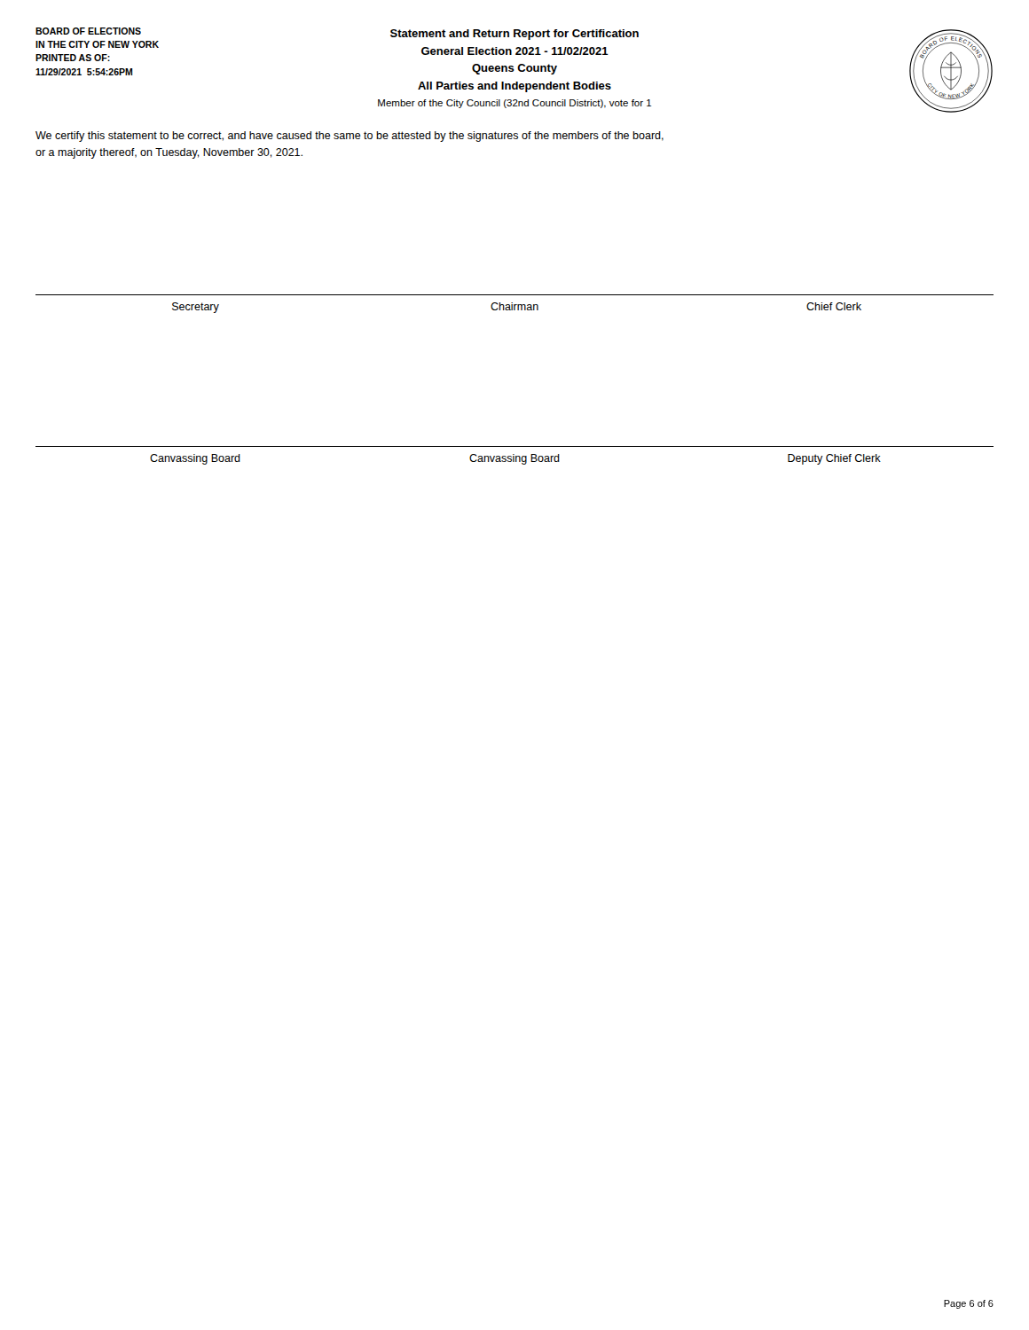BOARD OF ELECTIONS
IN THE CITY OF NEW YORK
PRINTED AS OF:
11/29/2021 5:54:26PM
Statement and Return Report for Certification
General Election 2021 - 11/02/2021
Queens County
All Parties and Independent Bodies
Member of the City Council (32nd Council District), vote for 1
BOARD OF ELECTIONS CITY OF NEW YORK
We certify this statement to be correct, and have caused the same to be attested by the signatures of the members of the board,
or a majority thereof, on Tuesday, November 30, 2021.
| Secretary | Chairman | Chief Clerk |
| Canvassing Board | Canvassing Board | Deputy Chief Clerk |
Page 6 of 6